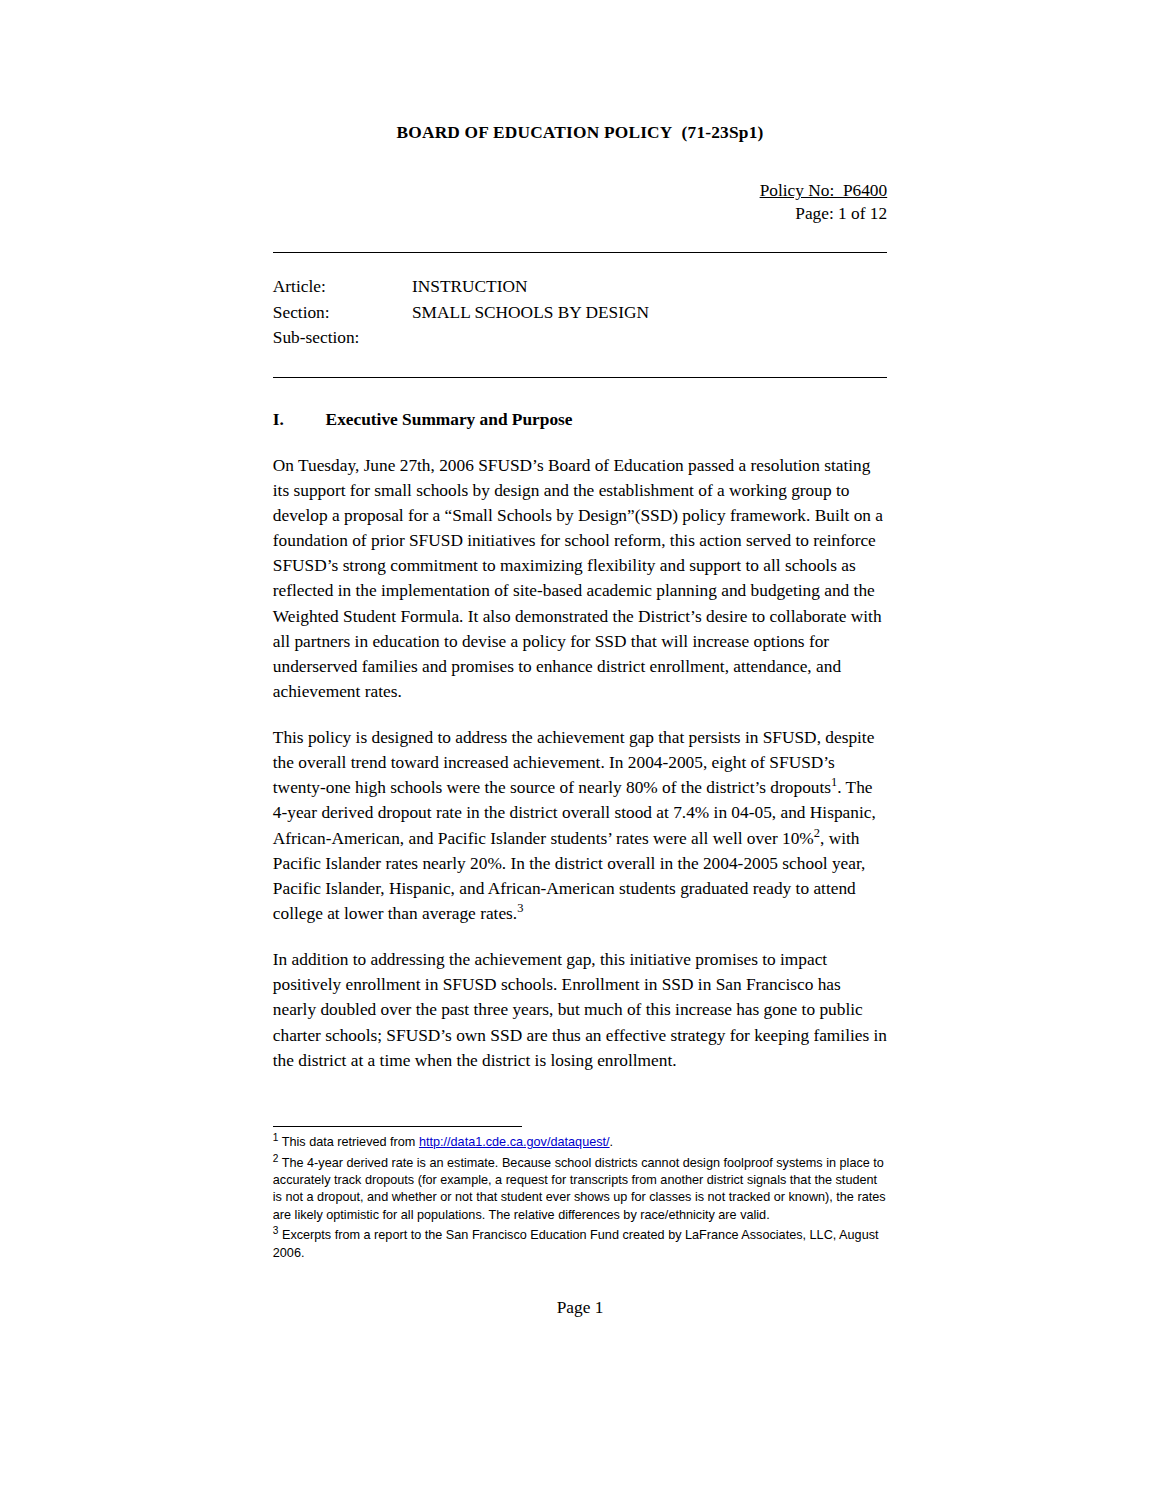BOARD OF EDUCATION POLICY (71-23Sp1)
Policy No: P6400 Page: 1 of 12
| Article: | INSTRUCTION |
| Section: | SMALL SCHOOLS BY DESIGN |
| Sub-section: | |
I. Executive Summary and Purpose
On Tuesday, June 27th, 2006 SFUSD’s Board of Education passed a resolution stating its support for small schools by design and the establishment of a working group to develop a proposal for a “Small Schools by Design”(SSD) policy framework. Built on a foundation of prior SFUSD initiatives for school reform, this action served to reinforce SFUSD’s strong commitment to maximizing flexibility and support to all schools as reflected in the implementation of site-based academic planning and budgeting and the Weighted Student Formula. It also demonstrated the District’s desire to collaborate with all partners in education to devise a policy for SSD that will increase options for underserved families and promises to enhance district enrollment, attendance, and achievement rates.
This policy is designed to address the achievement gap that persists in SFUSD, despite the overall trend toward increased achievement. In 2004-2005, eight of SFUSD’s twenty-one high schools were the source of nearly 80% of the district’s dropouts1. The 4-year derived dropout rate in the district overall stood at 7.4% in 04-05, and Hispanic, African-American, and Pacific Islander students’ rates were all well over 10%2, with Pacific Islander rates nearly 20%. In the district overall in the 2004-2005 school year, Pacific Islander, Hispanic, and African-American students graduated ready to attend college at lower than average rates.3
In addition to addressing the achievement gap, this initiative promises to impact positively enrollment in SFUSD schools. Enrollment in SSD in San Francisco has nearly doubled over the past three years, but much of this increase has gone to public charter schools; SFUSD’s own SSD are thus an effective strategy for keeping families in the district at a time when the district is losing enrollment.
1 This data retrieved from http://data1.cde.ca.gov/dataquest/.
2 The 4-year derived rate is an estimate. Because school districts cannot design foolproof systems in place to accurately track dropouts (for example, a request for transcripts from another district signals that the student is not a dropout, and whether or not that student ever shows up for classes is not tracked or known), the rates are likely optimistic for all populations. The relative differences by race/ethnicity are valid.
3 Excerpts from a report to the San Francisco Education Fund created by LaFrance Associates, LLC, August 2006.
Page 1